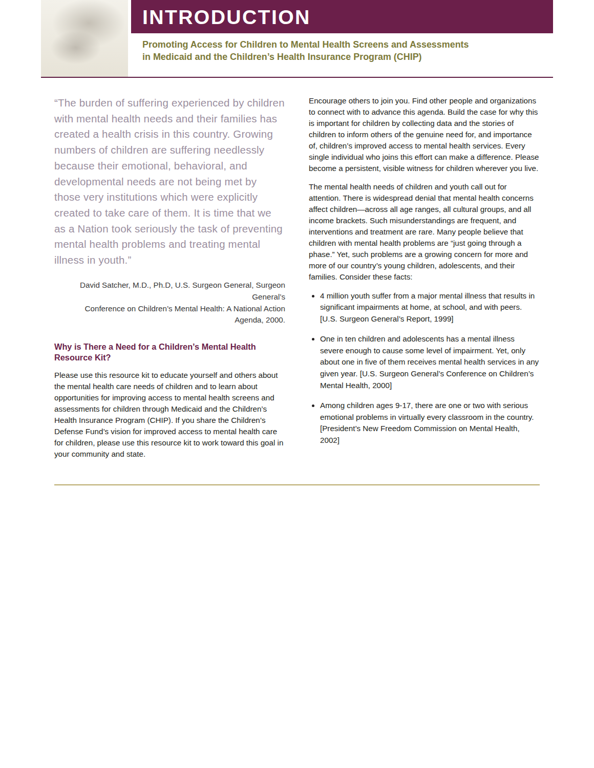Introduction
Promoting Access for Children to Mental Health Screens and Assessments
in Medicaid and the Children’s Health Insurance Program (CHIP)
“The burden of suffering experienced by children with mental health needs and their families has created a health crisis in this country. Growing numbers of children are suffering needlessly because their emotional, behavioral, and developmental needs are not being met by those very institutions which were explicitly created to take care of them. It is time that we as a Nation took seriously the task of preventing mental health problems and treating mental illness in youth.”
David Satcher, M.D., Ph.D, U.S. Surgeon General, Surgeon General’s
Conference on Children’s Mental Health: A National Action Agenda, 2000.
Why is There a Need for a Children’s Mental Health Resource Kit?
Please use this resource kit to educate yourself and others about the mental health care needs of children and to learn about opportunities for improving access to mental health screens and assessments for children through Medicaid and the Children’s Health Insurance Program (CHIP). If you share the Children’s Defense Fund’s vision for improved access to mental health care for children, please use this resource kit to work toward this goal in your community and state.
Encourage others to join you. Find other people and organizations to connect with to advance this agenda. Build the case for why this is important for children by collecting data and the stories of children to inform others of the genuine need for, and importance of, children’s improved access to mental health services. Every single individual who joins this effort can make a difference. Please become a persistent, visible witness for children wherever you live.
The mental health needs of children and youth call out for attention. There is widespread denial that mental health concerns affect children—across all age ranges, all cultural groups, and all income brackets. Such misunderstandings are frequent, and interventions and treatment are rare. Many people believe that children with mental health problems are “just going through a phase.” Yet, such problems are a growing concern for more and more of our country’s young children, adolescents, and their families. Consider these facts:
4 million youth suffer from a major mental illness that results in significant impairments at home, at school, and with peers. [U.S. Surgeon General’s Report, 1999]
One in ten children and adolescents has a mental illness severe enough to cause some level of impairment. Yet, only about one in five of them receives mental health services in any given year. [U.S. Surgeon General’s Conference on Children’s Mental Health, 2000]
Among children ages 9-17, there are one or two with serious emotional problems in virtually every classroom in the country. [President’s New Freedom Commission on Mental Health, 2002]